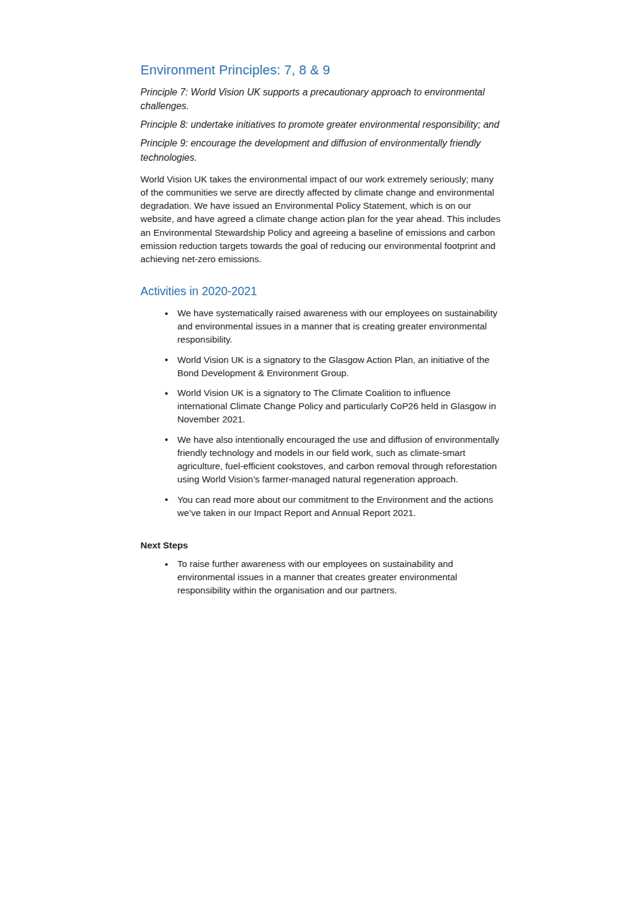Environment Principles: 7, 8 & 9
Principle 7: World Vision UK supports a precautionary approach to environmental challenges.
Principle 8: undertake initiatives to promote greater environmental responsibility; and
Principle 9: encourage the development and diffusion of environmentally friendly technologies.
World Vision UK takes the environmental impact of our work extremely seriously; many of the communities we serve are directly affected by climate change and environmental degradation. We have issued an Environmental Policy Statement, which is on our website, and have agreed a climate change action plan for the year ahead. This includes an Environmental Stewardship Policy and agreeing a baseline of emissions and carbon emission reduction targets towards the goal of reducing our environmental footprint and achieving net-zero emissions.
Activities in 2020-2021
We have systematically raised awareness with our employees on sustainability and environmental issues in a manner that is creating greater environmental responsibility.
World Vision UK is a signatory to the Glasgow Action Plan, an initiative of the Bond Development & Environment Group.
World Vision UK is a signatory to The Climate Coalition to influence international Climate Change Policy and particularly CoP26 held in Glasgow in November 2021.
We have also intentionally encouraged the use and diffusion of environmentally friendly technology and models in our field work, such as climate-smart agriculture, fuel-efficient cookstoves, and carbon removal through reforestation using World Vision’s farmer-managed natural regeneration approach.
You can read more about our commitment to the Environment and the actions we’ve taken in our Impact Report and Annual Report 2021.
Next Steps
To raise further awareness with our employees on sustainability and environmental issues in a manner that creates greater environmental responsibility within the organisation and our partners.